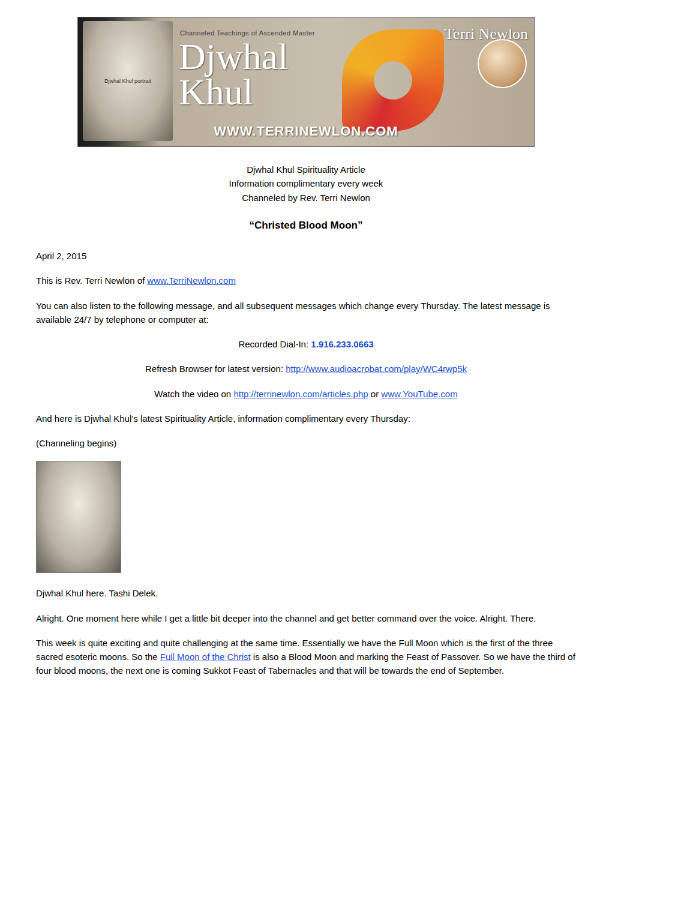Djwhal Khul portrait
Channeled Teachings of Ascended Master
Djwhal
Khul
Terri Newlon
WWW.TERRINEWLON.COM
Djwhal Khul Spirituality Article
Information complimentary every week
Channeled by Rev. Terri Newlon
“Christed Blood Moon”
April 2, 2015
This is Rev. Terri Newlon of www.TerriNewlon.com
You can also listen to the following message, and all subsequent messages which change every Thursday. The latest message is available 24/7 by telephone or computer at:
Recorded Dial-In: 1.916.233.0663
Refresh Browser for latest version: http://www.audioacrobat.com/play/WC4rwp5k
Watch the video on http://terrinewlon.com/articles.php or www.YouTube.com
And here is Djwhal Khul’s latest Spirituality Article, information complimentary every Thursday:
(Channeling begins)
Djwhal Khul here. Tashi Delek.
Alright. One moment here while I get a little bit deeper into the channel and get better command over the voice. Alright. There.
This week is quite exciting and quite challenging at the same time. Essentially we have the Full Moon which is the first of the three sacred esoteric moons. So the Full Moon of the Christ is also a Blood Moon and marking the Feast of Passover. So we have the third of four blood moons, the next one is coming Sukkot Feast of Tabernacles and that will be towards the end of September.